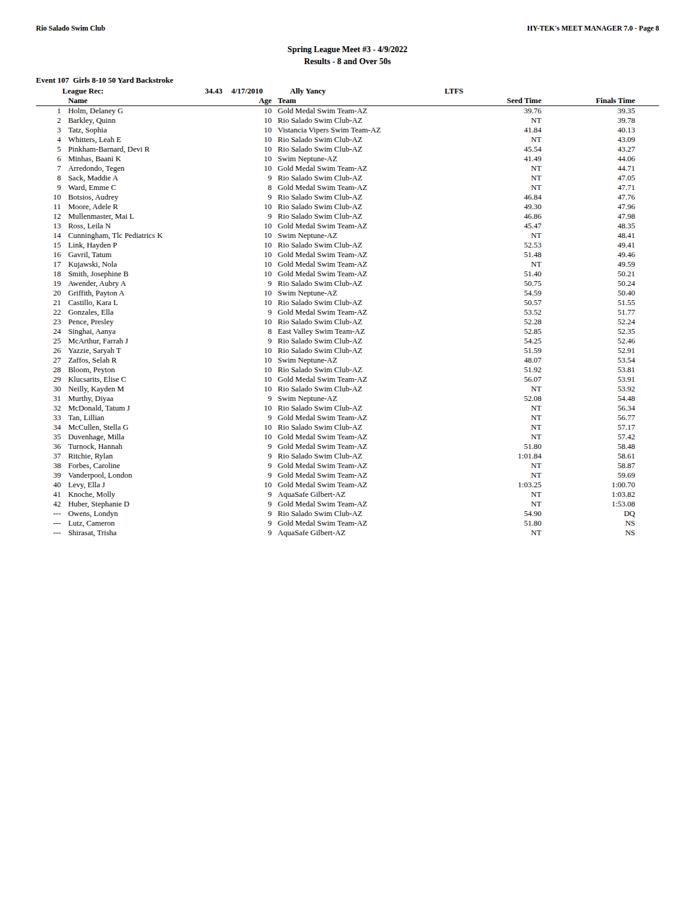Rio Salado Swim Club
HY-TEK's MEET MANAGER 7.0 - Page 8
Spring League Meet #3 - 4/9/2022
Results - 8 and Over 50s
Event 107 Girls 8-10 50 Yard Backstroke
| | League Rec: | 34.43 | 4/17/2010 | Ally Yancy | LTFS |
| | Name | Age | Team | Seed Time | Finals Time |
| --- | --- | --- | --- | --- | --- |
| 1 | Holm, Delaney G | 10 | Gold Medal Swim Team-AZ | 39.76 | 39.35 |
| 2 | Barkley, Quinn | 10 | Rio Salado Swim Club-AZ | NT | 39.78 |
| 3 | Tatz, Sophia | 10 | Vistancia Vipers Swim Team-AZ | 41.84 | 40.13 |
| 4 | Whitters, Leah E | 10 | Rio Salado Swim Club-AZ | NT | 43.09 |
| 5 | Pinkham-Barnard, Devi R | 10 | Rio Salado Swim Club-AZ | 45.54 | 43.27 |
| 6 | Minhas, Baani K | 10 | Swim Neptune-AZ | 41.49 | 44.06 |
| 7 | Arredondo, Tegen | 10 | Gold Medal Swim Team-AZ | NT | 44.71 |
| 8 | Sack, Maddie A | 9 | Rio Salado Swim Club-AZ | NT | 47.05 |
| 9 | Ward, Emme C | 8 | Gold Medal Swim Team-AZ | NT | 47.71 |
| 10 | Botsios, Audrey | 9 | Rio Salado Swim Club-AZ | 46.84 | 47.76 |
| 11 | Moore, Adele R | 10 | Rio Salado Swim Club-AZ | 49.30 | 47.96 |
| 12 | Mullenmaster, Mai L | 9 | Rio Salado Swim Club-AZ | 46.86 | 47.98 |
| 13 | Ross, Leila N | 10 | Gold Medal Swim Team-AZ | 45.47 | 48.35 |
| 14 | Cunningham, Tlc Pediatrics K | 10 | Swim Neptune-AZ | NT | 48.41 |
| 15 | Link, Hayden P | 10 | Rio Salado Swim Club-AZ | 52.53 | 49.41 |
| 16 | Gavril, Tatum | 10 | Gold Medal Swim Team-AZ | 51.48 | 49.46 |
| 17 | Kujawski, Nola | 10 | Gold Medal Swim Team-AZ | NT | 49.59 |
| 18 | Smith, Josephine B | 10 | Gold Medal Swim Team-AZ | 51.40 | 50.21 |
| 19 | Awender, Aubry A | 9 | Rio Salado Swim Club-AZ | 50.75 | 50.24 |
| 20 | Griffith, Payton A | 10 | Swim Neptune-AZ | 54.59 | 50.40 |
| 21 | Castillo, Kara L | 10 | Rio Salado Swim Club-AZ | 50.57 | 51.55 |
| 22 | Gonzales, Ella | 9 | Gold Medal Swim Team-AZ | 53.52 | 51.77 |
| 23 | Pence, Presley | 10 | Rio Salado Swim Club-AZ | 52.28 | 52.24 |
| 24 | Singhai, Aanya | 8 | East Valley Swim Team-AZ | 52.85 | 52.35 |
| 25 | McArthur, Farrah J | 9 | Rio Salado Swim Club-AZ | 54.25 | 52.46 |
| 26 | Yazzie, Saryah T | 10 | Rio Salado Swim Club-AZ | 51.59 | 52.91 |
| 27 | Zaffos, Selah R | 10 | Swim Neptune-AZ | 48.07 | 53.54 |
| 28 | Bloom, Peyton | 10 | Rio Salado Swim Club-AZ | 51.92 | 53.81 |
| 29 | Klucsarits, Elise C | 10 | Gold Medal Swim Team-AZ | 56.07 | 53.91 |
| 30 | Neilly, Kayden M | 10 | Rio Salado Swim Club-AZ | NT | 53.92 |
| 31 | Murthy, Diyaa | 9 | Swim Neptune-AZ | 52.08 | 54.48 |
| 32 | McDonald, Tatum J | 10 | Rio Salado Swim Club-AZ | NT | 56.34 |
| 33 | Tan, Lillian | 9 | Gold Medal Swim Team-AZ | NT | 56.77 |
| 34 | McCullen, Stella G | 10 | Rio Salado Swim Club-AZ | NT | 57.17 |
| 35 | Duvenhage, Milla | 10 | Gold Medal Swim Team-AZ | NT | 57.42 |
| 36 | Turnock, Hannah | 9 | Gold Medal Swim Team-AZ | 51.80 | 58.48 |
| 37 | Ritchie, Rylan | 9 | Rio Salado Swim Club-AZ | 1:01.84 | 58.61 |
| 38 | Forbes, Caroline | 9 | Gold Medal Swim Team-AZ | NT | 58.87 |
| 39 | Vanderpool, London | 9 | Gold Medal Swim Team-AZ | NT | 59.69 |
| 40 | Levy, Ella J | 10 | Gold Medal Swim Team-AZ | 1:03.25 | 1:00.70 |
| 41 | Knoche, Molly | 9 | AquaSafe Gilbert-AZ | NT | 1:03.82 |
| 42 | Huber, Stephanie D | 9 | Gold Medal Swim Team-AZ | NT | 1:53.08 |
| --- | Owens, Londyn | 9 | Rio Salado Swim Club-AZ | 54.90 | DQ |
| --- | Lutz, Cameron | 9 | Gold Medal Swim Team-AZ | 51.80 | NS |
| --- | Shirasat, Trisha | 9 | AquaSafe Gilbert-AZ | NT | NS |